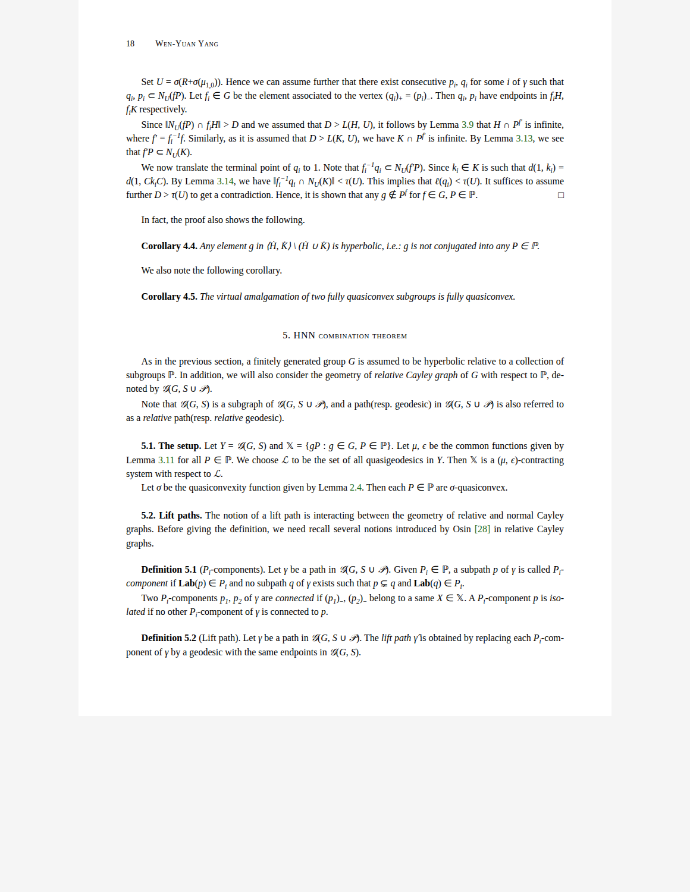18 Wen-Yuan Yang
Set U = σ(R+σ(μ1,0)). Hence we can assume further that there exist consecutive pi, qi for some i of γ such that qi, pi ⊂ NU(fP). Let fi ∈ G be the element associated to the vertex (qi)+ = (pi)−. Then qi, pi have endpoints in fiH, fiK respectively.
Since ‖NU(fP) ∩ fiH‖ > D and we assumed that D > L(H, U), it follows by Lemma 3.9 that H ∩ Pf′ is infinite, where f′ = fi−1f. Similarly, as it is assumed that D > L(K, U), we have K ∩ Pf′ is infinite. By Lemma 3.13, we see that f′P ⊂ NU(K).
We now translate the terminal point of qi to 1. Note that fi−1qi ⊂ NU(f′P). Since ki ∈ K is such that d(1, ki) = d(1, CkiC). By Lemma 3.14, we have ‖fi−1qi ∩ NU(K)‖ < τ(U). This implies that ℓ(qi) < τ(U). It suffices to assume further D > τ(U) to get a contradiction. Hence, it is shown that any g ∉ Pf for f ∈ G, P ∈ ℙ. □
In fact, the proof also shows the following.
Corollary 4.4. Any element g in ⟨Ḣ, K̇⟩ \ (Ḣ ∪ K̇) is hyperbolic, i.e.: g is not conjugated into any P ∈ ℙ.
We also note the following corollary.
Corollary 4.5. The virtual amalgamation of two fully quasiconvex subgroups is fully quasiconvex.
5. HNN combination theorem
As in the previous section, a finitely generated group G is assumed to be hyperbolic relative to a collection of subgroups ℙ. In addition, we will also consider the geometry of relative Cayley graph of G with respect to ℙ, denoted by 𝒢(G, S ∪ 𝒫).
Note that 𝒢(G, S) is a subgraph of 𝒢(G, S ∪ 𝒫), and a path(resp. geodesic) in 𝒢(G, S ∪ 𝒫) is also referred to as a relative path(resp. relative geodesic).
5.1. The setup.
Let Y = 𝒢(G, S) and 𝕏 = {gP : g ∈ G, P ∈ ℙ}. Let μ, ϵ be the common functions given by Lemma 3.11 for all P ∈ ℙ. We choose ℒ to be the set of all quasigeodesics in Y. Then 𝕏 is a (μ, ϵ)-contracting system with respect to ℒ.
Let σ be the quasiconvexity function given by Lemma 2.4. Then each P ∈ ℙ are σ-quasiconvex.
5.2. Lift paths.
The notion of a lift path is interacting between the geometry of relative and normal Cayley graphs. Before giving the definition, we need recall several notions introduced by Osin [28] in relative Cayley graphs.
Definition 5.1 (Pi-components). Let γ be a path in 𝒢(G, S ∪ 𝒫). Given Pi ∈ ℙ, a subpath p of γ is called Pi-component if Lab(p) ∈ Pi and no subpath q of γ exists such that p ⊊ q and Lab(q) ∈ Pi.
Two Pi-components p1, p2 of γ are connected if (p1)−, (p2)− belong to a same X ∈ 𝕏. A Pi-component p is isolated if no other Pi-component of γ is connected to p.
Definition 5.2 (Lift path). Let γ be a path in 𝒢(G, S ∪ 𝒫). The lift path γ̂ is obtained by replacing each Pi-component of γ by a geodesic with the same endpoints in 𝒢(G, S).